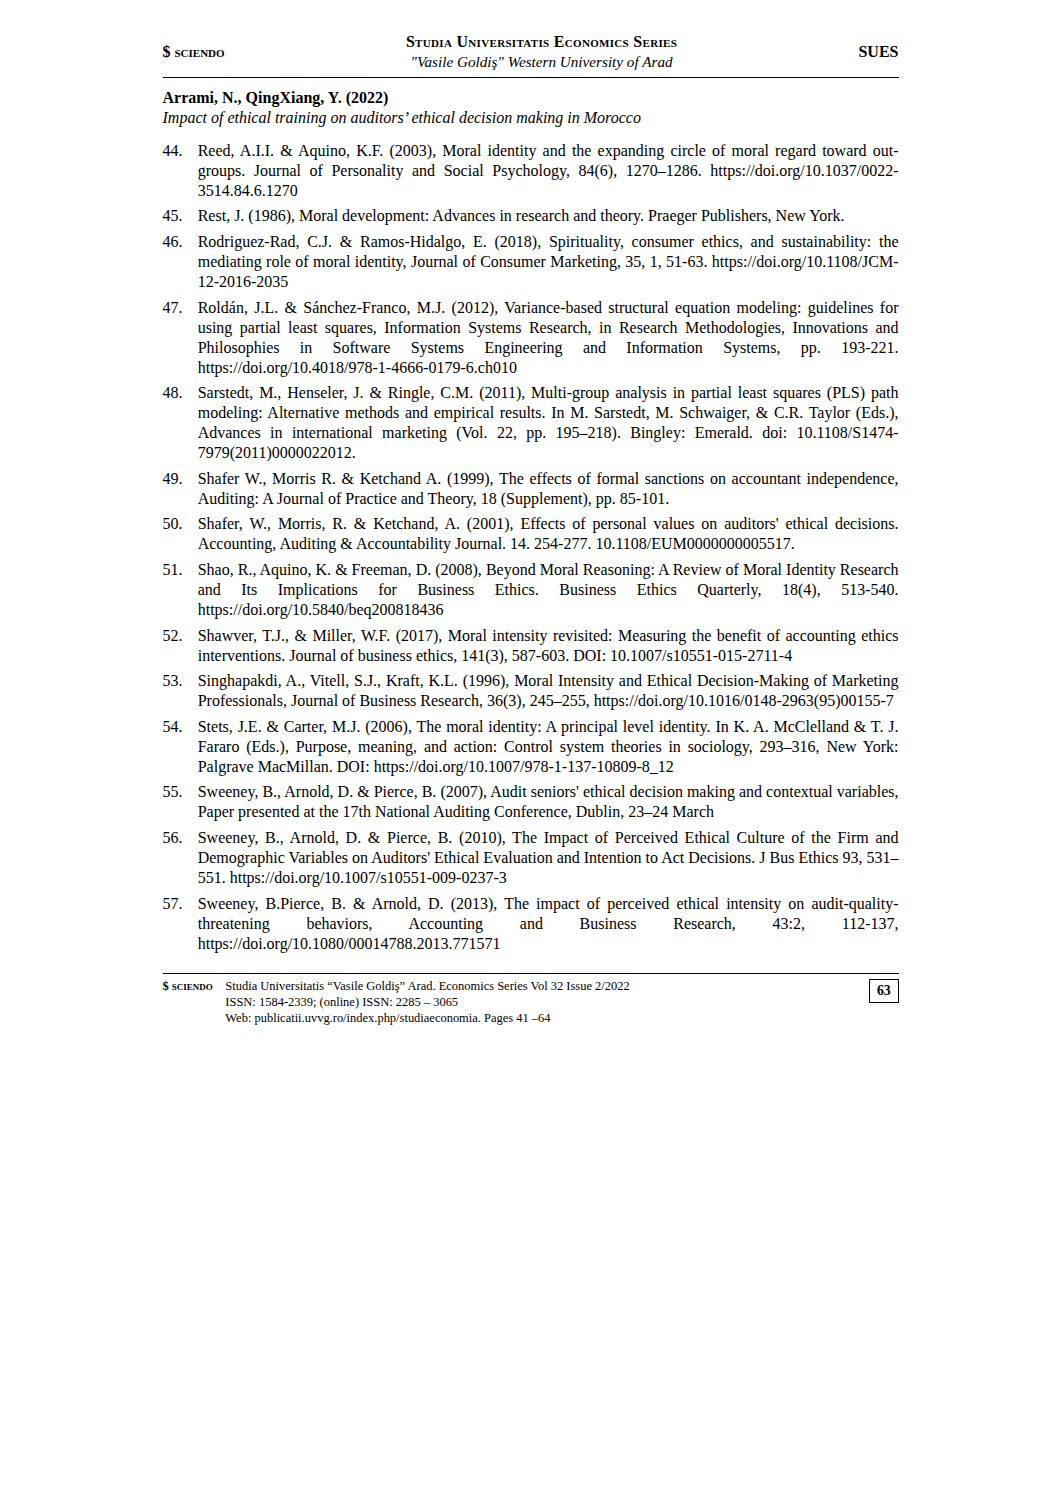$ sciendo
Studia Universitatis Economics Series
"Vasile Goldiş" Western University of Arad
SUES
Arrami, N., QingXiang, Y. (2022)
Impact of ethical training on auditors’ ethical decision making in Morocco
Reed, A.I.I. & Aquino, K.F. (2003), Moral identity and the expanding circle of moral regard toward out-groups. Journal of Personality and Social Psychology, 84(6), 1270–1286. https://doi.org/10.1037/0022-3514.84.6.1270
Rest, J. (1986), Moral development: Advances in research and theory. Praeger Publishers, New York.
Rodriguez-Rad, C.J. & Ramos-Hidalgo, E. (2018), Spirituality, consumer ethics, and sustainability: the mediating role of moral identity, Journal of Consumer Marketing, 35, 1, 51-63. https://doi.org/10.1108/JCM-12-2016-2035
Roldán, J.L. & Sánchez-Franco, M.J. (2012), Variance-based structural equation modeling: guidelines for using partial least squares, Information Systems Research, in Research Methodologies, Innovations and Philosophies in Software Systems Engineering and Information Systems, pp. 193-221. https://doi.org/10.4018/978-1-4666-0179-6.ch010
Sarstedt, M., Henseler, J. & Ringle, C.M. (2011), Multi-group analysis in partial least squares (PLS) path modeling: Alternative methods and empirical results. In M. Sarstedt, M. Schwaiger, & C.R. Taylor (Eds.), Advances in international marketing (Vol. 22, pp. 195–218). Bingley: Emerald. doi: 10.1108/S1474-7979(2011)0000022012.
Shafer W., Morris R. & Ketchand A. (1999), The effects of formal sanctions on accountant independence, Auditing: A Journal of Practice and Theory, 18 (Supplement), pp. 85-101.
Shafer, W., Morris, R. & Ketchand, A. (2001), Effects of personal values on auditors' ethical decisions. Accounting, Auditing & Accountability Journal. 14. 254-277. 10.1108/EUM0000000005517.
Shao, R., Aquino, K. & Freeman, D. (2008), Beyond Moral Reasoning: A Review of Moral Identity Research and Its Implications for Business Ethics. Business Ethics Quarterly, 18(4), 513-540. https://doi.org/10.5840/beq200818436
Shawver, T.J., & Miller, W.F. (2017), Moral intensity revisited: Measuring the benefit of accounting ethics interventions. Journal of business ethics, 141(3), 587-603. DOI: 10.1007/s10551-015-2711-4
Singhapakdi, A., Vitell, S.J., Kraft, K.L. (1996), Moral Intensity and Ethical Decision-Making of Marketing Professionals, Journal of Business Research, 36(3), 245–255, https://doi.org/10.1016/0148-2963(95)00155-7
Stets, J.E. & Carter, M.J. (2006), The moral identity: A principal level identity. In K. A. McClelland & T. J. Fararo (Eds.), Purpose, meaning, and action: Control system theories in sociology, 293–316, New York: Palgrave MacMillan. DOI: https://doi.org/10.1007/978-1-137-10809-8_12
Sweeney, B., Arnold, D. & Pierce, B. (2007), Audit seniors' ethical decision making and contextual variables, Paper presented at the 17th National Auditing Conference, Dublin, 23–24 March
Sweeney, B., Arnold, D. & Pierce, B. (2010), The Impact of Perceived Ethical Culture of the Firm and Demographic Variables on Auditors' Ethical Evaluation and Intention to Act Decisions. J Bus Ethics 93, 531–551. https://doi.org/10.1007/s10551-009-0237-3
Sweeney, B.Pierce, B. & Arnold, D. (2013), The impact of perceived ethical intensity on audit-quality-threatening behaviors, Accounting and Business Research, 43:2, 112-137, https://doi.org/10.1080/00014788.2013.771571
$ sciendo
Studia Universitatis “Vasile Goldiş” Arad. Economics Series Vol 32 Issue 2/2022
ISSN: 1584-2339; (online) ISSN: 2285 – 3065
Web: publicatii.uvvg.ro/index.php/studiaeconomia. Pages 41 –64
63